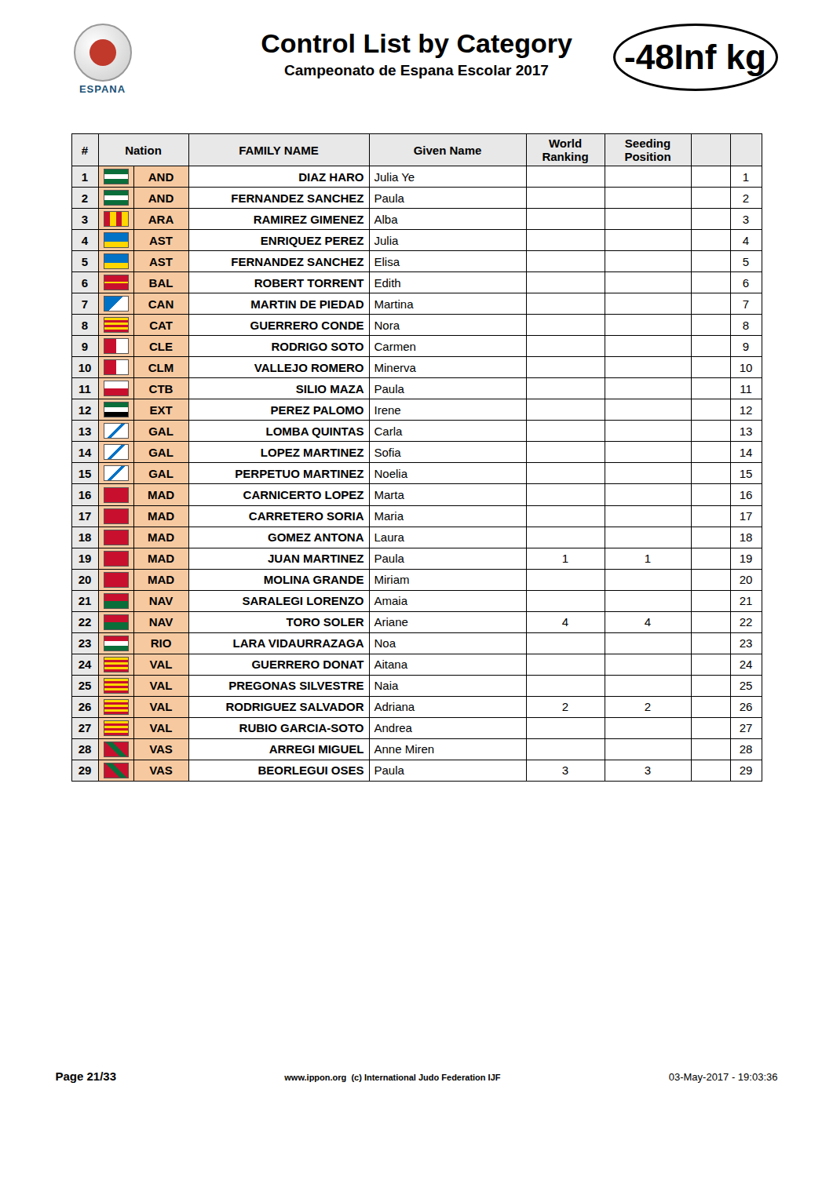ESPANA
Control List by Category
Campeonato de Espana Escolar 2017
-48Inf kg
| # | Nation | FAMILY NAME | Given Name | World Ranking | Seeding Position | | |
| --- | --- | --- | --- | --- | --- | --- | --- |
| 1 | | AND | DIAZ HARO | Julia Ye | | | | 1 |
| 2 | | AND | FERNANDEZ SANCHEZ | Paula | | | | 2 |
| 3 | | ARA | RAMIREZ GIMENEZ | Alba | | | | 3 |
| 4 | | AST | ENRIQUEZ PEREZ | Julia | | | | 4 |
| 5 | | AST | FERNANDEZ SANCHEZ | Elisa | | | | 5 |
| 6 | | BAL | ROBERT TORRENT | Edith | | | | 6 |
| 7 | | CAN | MARTIN DE PIEDAD | Martina | | | | 7 |
| 8 | | CAT | GUERRERO CONDE | Nora | | | | 8 |
| 9 | | CLE | RODRIGO SOTO | Carmen | | | | 9 |
| 10 | | CLM | VALLEJO ROMERO | Minerva | | | | 10 |
| 11 | | CTB | SILIO MAZA | Paula | | | | 11 |
| 12 | | EXT | PEREZ PALOMO | Irene | | | | 12 |
| 13 | | GAL | LOMBA QUINTAS | Carla | | | | 13 |
| 14 | | GAL | LOPEZ MARTINEZ | Sofia | | | | 14 |
| 15 | | GAL | PERPETUO MARTINEZ | Noelia | | | | 15 |
| 16 | | MAD | CARNICERTO LOPEZ | Marta | | | | 16 |
| 17 | | MAD | CARRETERO SORIA | Maria | | | | 17 |
| 18 | | MAD | GOMEZ ANTONA | Laura | | | | 18 |
| 19 | | MAD | JUAN MARTINEZ | Paula | 1 | 1 | | 19 |
| 20 | | MAD | MOLINA GRANDE | Miriam | | | | 20 |
| 21 | | NAV | SARALEGI LORENZO | Amaia | | | | 21 |
| 22 | | NAV | TORO SOLER | Ariane | 4 | 4 | | 22 |
| 23 | | RIO | LARA VIDAURRAZAGA | Noa | | | | 23 |
| 24 | | VAL | GUERRERO DONAT | Aitana | | | | 24 |
| 25 | | VAL | PREGONAS SILVESTRE | Naia | | | | 25 |
| 26 | | VAL | RODRIGUEZ SALVADOR | Adriana | 2 | 2 | | 26 |
| 27 | | VAL | RUBIO GARCIA-SOTO | Andrea | | | | 27 |
| 28 | | VAS | ARREGI MIGUEL | Anne Miren | | | | 28 |
| 29 | | VAS | BEORLEGUI OSES | Paula | 3 | 3 | | 29 |
Page 21/33
www.ippon.org (c) International Judo Federation IJF
03-May-2017 - 19:03:36